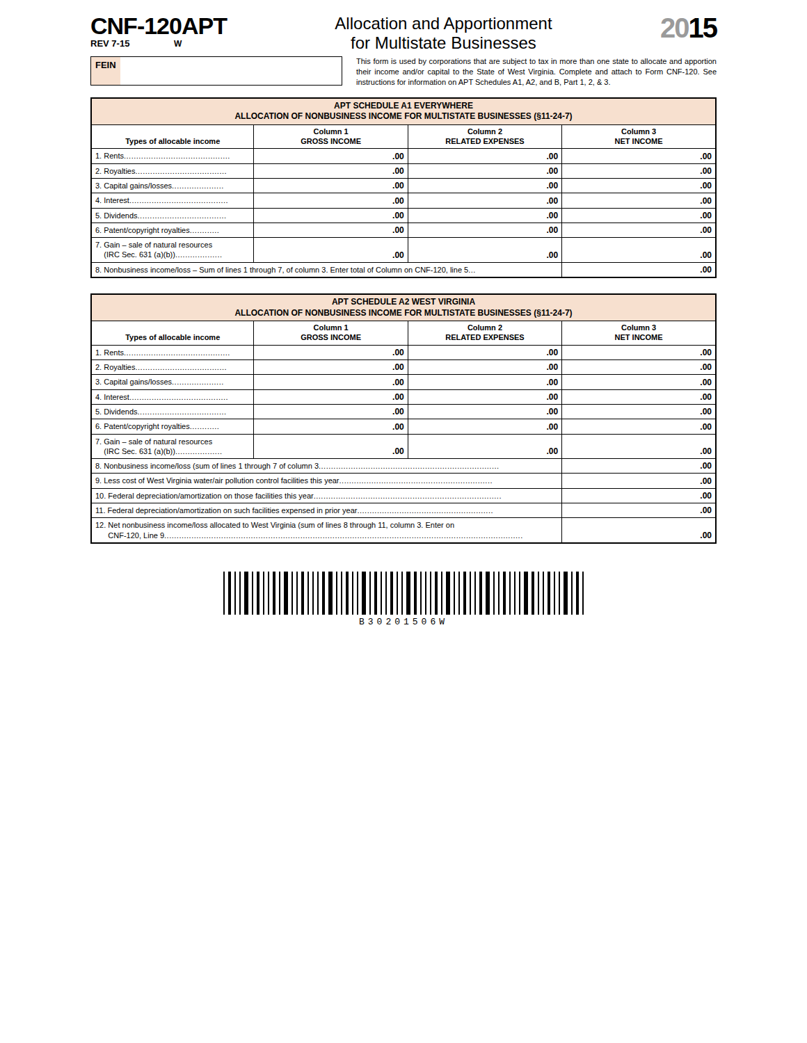CNF-120APT
REV 7-15 W
Allocation and Apportionment
for Multistate Businesses
2015
FEIN
This form is used by corporations that are subject to tax in more than one state to allocate and apportion their income and/or capital to the State of West Virginia. Complete and attach to Form CNF-120. See instructions for information on APT Schedules A1, A2, and B, Part 1, 2, & 3.
| APT SCHEDULE A1 EVERYWHERE ALLOCATION OF NONBUSINESS INCOME FOR MULTISTATE BUSINESSES (§11-24-7) |
| Types of allocable income | Column 1 GROSS INCOME | Column 2 RELATED EXPENSES | Column 3 NET INCOME |
| 1. Rents ........................................... | .00 | .00 | .00 |
| 2. Royalties ..................................... | .00 | .00 | .00 |
| 3. Capital gains/losses ..................... | .00 | .00 | .00 |
| 4. Interest ........................................ | .00 | .00 | .00 |
| 5. Dividends .................................... | .00 | .00 | .00 |
| 6. Patent/copyright royalties ............ | .00 | .00 | .00 |
| 7. Gain – sale of natural resources (IRC Sec. 631 (a)(b)) ................... | .00 | .00 | .00 |
| 8. Nonbusiness income/loss – Sum of lines 1 through 7, of column 3. Enter total of Column on CNF-120, line 5 ... | .00 |
| APT SCHEDULE A2 WEST VIRGINIA ALLOCATION OF NONBUSINESS INCOME FOR MULTISTATE BUSINESSES (§11-24-7) |
| Types of allocable income | Column 1 GROSS INCOME | Column 2 RELATED EXPENSES | Column 3 NET INCOME |
| 1. Rents ........................................... | .00 | .00 | .00 |
| 2. Royalties ..................................... | .00 | .00 | .00 |
| 3. Capital gains/losses ..................... | .00 | .00 | .00 |
| 4. Interest ........................................ | .00 | .00 | .00 |
| 5. Dividends .................................... | .00 | .00 | .00 |
| 6. Patent/copyright royalties ............ | .00 | .00 | .00 |
| 7. Gain – sale of natural resources (IRC Sec. 631 (a)(b)) ................... | .00 | .00 | .00 |
| 8. Nonbusiness income/loss (sum of lines 1 through 7 of column 3 ......................................................................... | .00 |
| 9. Less cost of West Virginia water/air pollution control facilities this year .............................................................. | .00 |
| 10. Federal depreciation/amortization on those facilities this year ............................................................................ | .00 |
| 11. Federal depreciation/amortization on such facilities expensed in prior year ....................................................... | .00 |
| 12. Net nonbusiness income/loss allocated to West Virginia (sum of lines 8 through 11, column 3. Enter on CNF-120, Line 9 ................................................................................................................................................. | .00 |
B30201506W